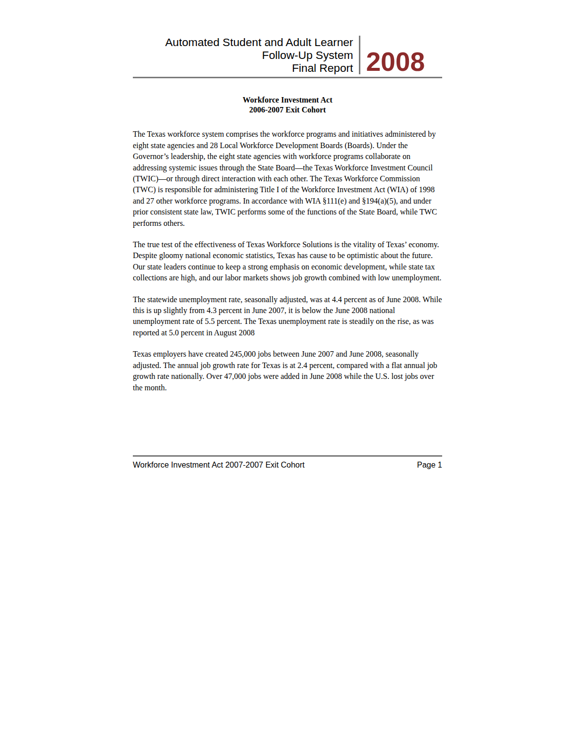Automated Student and Adult Learner Follow-Up System
Final Report
2008
Workforce Investment Act 2006-2007 Exit Cohort
The Texas workforce system comprises the workforce programs and initiatives administered by eight state agencies and 28 Local Workforce Development Boards (Boards). Under the Governor’s leadership, the eight state agencies with workforce programs collaborate on addressing systemic issues through the State Board—the Texas Workforce Investment Council (TWIC)—or through direct interaction with each other. The Texas Workforce Commission (TWC) is responsible for administering Title I of the Workforce Investment Act (WIA) of 1998 and 27 other workforce programs. In accordance with WIA §111(e) and §194(a)(5), and under prior consistent state law, TWIC performs some of the functions of the State Board, while TWC performs others.
The true test of the effectiveness of Texas Workforce Solutions is the vitality of Texas’ economy. Despite gloomy national economic statistics, Texas has cause to be optimistic about the future. Our state leaders continue to keep a strong emphasis on economic development, while state tax collections are high, and our labor markets shows job growth combined with low unemployment.
The statewide unemployment rate, seasonally adjusted, was at 4.4 percent as of June 2008. While this is up slightly from 4.3 percent in June 2007, it is below the June 2008 national unemployment rate of 5.5 percent. The Texas unemployment rate is steadily on the rise, as was reported at 5.0 percent in August 2008
Texas employers have created 245,000 jobs between June 2007 and June 2008, seasonally adjusted. The annual job growth rate for Texas is at 2.4 percent, compared with a flat annual job growth rate nationally. Over 47,000 jobs were added in June 2008 while the U.S. lost jobs over the month.
Workforce Investment Act 2007-2007 Exit Cohort
Page 1